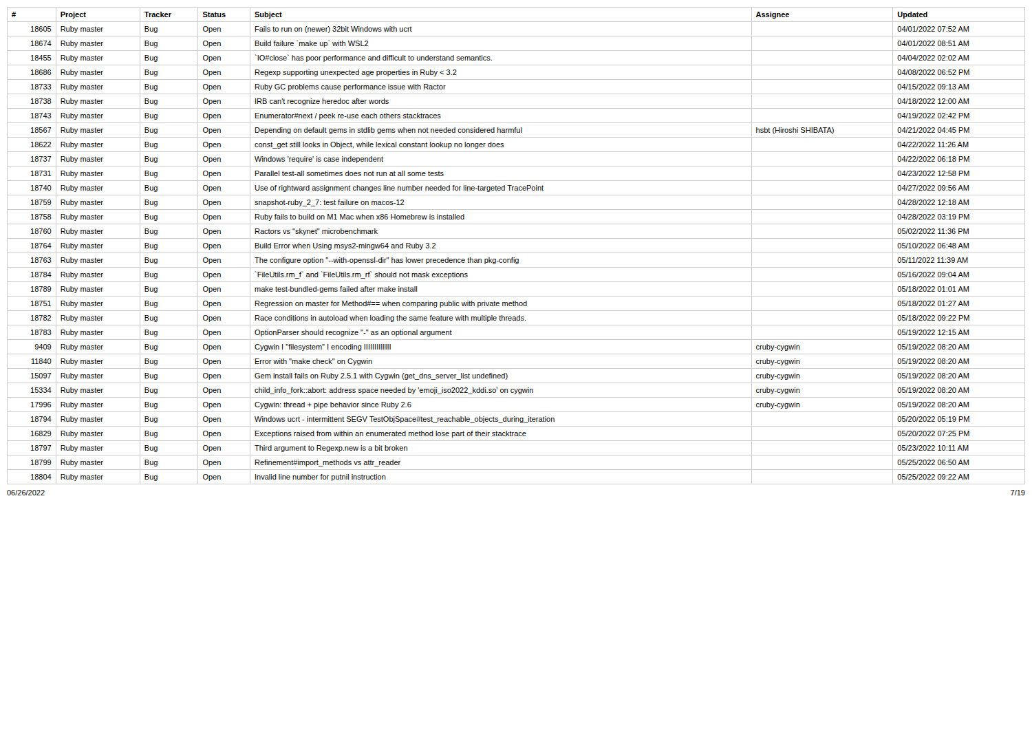| # | Project | Tracker | Status | Subject | Assignee | Updated |
| --- | --- | --- | --- | --- | --- | --- |
| 18605 | Ruby master | Bug | Open | Fails to run on (newer) 32bit Windows with ucrt | | 04/01/2022 07:52 AM |
| 18674 | Ruby master | Bug | Open | Build failure `make up` with WSL2 | | 04/01/2022 08:51 AM |
| 18455 | Ruby master | Bug | Open | `IO#close` has poor performance and difficult to understand semantics. | | 04/04/2022 02:02 AM |
| 18686 | Ruby master | Bug | Open | Regexp supporting unexpected age properties in Ruby < 3.2 | | 04/08/2022 06:52 PM |
| 18733 | Ruby master | Bug | Open | Ruby GC problems cause performance issue with Ractor | | 04/15/2022 09:13 AM |
| 18738 | Ruby master | Bug | Open | IRB can't recognize heredoc after words | | 04/18/2022 12:00 AM |
| 18743 | Ruby master | Bug | Open | Enumerator#next / peek re-use each others stacktraces | | 04/19/2022 02:42 PM |
| 18567 | Ruby master | Bug | Open | Depending on default gems in stdlib gems when not needed considered harmful | hsbt (Hiroshi SHIBATA) | 04/21/2022 04:45 PM |
| 18622 | Ruby master | Bug | Open | const_get still looks in Object, while lexical constant lookup no longer does | | 04/22/2022 11:26 AM |
| 18737 | Ruby master | Bug | Open | Windows 'require' is case independent | | 04/22/2022 06:18 PM |
| 18731 | Ruby master | Bug | Open | Parallel test-all sometimes does not run at all some tests | | 04/23/2022 12:58 PM |
| 18740 | Ruby master | Bug | Open | Use of rightward assignment changes line number needed for line-targeted TracePoint | | 04/27/2022 09:56 AM |
| 18759 | Ruby master | Bug | Open | snapshot-ruby_2_7: test failure on macos-12 | | 04/28/2022 12:18 AM |
| 18758 | Ruby master | Bug | Open | Ruby fails to build on M1 Mac when x86 Homebrew is installed | | 04/28/2022 03:19 PM |
| 18760 | Ruby master | Bug | Open | Ractors vs "skynet" microbenchmark | | 05/02/2022 11:36 PM |
| 18764 | Ruby master | Bug | Open | Build Error when Using msys2-mingw64 and Ruby 3.2 | | 05/10/2022 06:48 AM |
| 18763 | Ruby master | Bug | Open | The configure option "--with-openssl-dir" has lower precedence than pkg-config | | 05/11/2022 11:39 AM |
| 18784 | Ruby master | Bug | Open | `FileUtils.rm_f` and `FileUtils.rm_rf` should not mask exceptions | | 05/16/2022 09:04 AM |
| 18789 | Ruby master | Bug | Open | make test-bundled-gems failed after make install | | 05/18/2022 01:01 AM |
| 18751 | Ruby master | Bug | Open | Regression on master for Method#== when comparing public with private method | | 05/18/2022 01:27 AM |
| 18782 | Ruby master | Bug | Open | Race conditions in autoload when loading the same feature with multiple threads. | | 05/18/2022 09:22 PM |
| 18783 | Ruby master | Bug | Open | OptionParser should recognize "-" as an optional argument | | 05/19/2022 12:15 AM |
| 9409 | Ruby master | Bug | Open | Cygwin I "filesystem" I encoding IIIIIIIIIIIII | cruby-cygwin | 05/19/2022 08:20 AM |
| 11840 | Ruby master | Bug | Open | Error with "make check" on Cygwin | cruby-cygwin | 05/19/2022 08:20 AM |
| 15097 | Ruby master | Bug | Open | Gem install fails on Ruby 2.5.1 with Cygwin (get_dns_server_list undefined) | cruby-cygwin | 05/19/2022 08:20 AM |
| 15334 | Ruby master | Bug | Open | child_info_fork::abort: address space needed by 'emoji_iso2022_kddi.so' on cygwin | cruby-cygwin | 05/19/2022 08:20 AM |
| 17996 | Ruby master | Bug | Open | Cygwin: thread + pipe behavior since Ruby 2.6 | cruby-cygwin | 05/19/2022 08:20 AM |
| 18794 | Ruby master | Bug | Open | Windows ucrt - intermittent SEGV TestObjSpace#test_reachable_objects_during_iteration | | 05/20/2022 05:19 PM |
| 16829 | Ruby master | Bug | Open | Exceptions raised from within an enumerated method lose part of their stacktrace | | 05/20/2022 07:25 PM |
| 18797 | Ruby master | Bug | Open | Third argument to Regexp.new is a bit broken | | 05/23/2022 10:11 AM |
| 18799 | Ruby master | Bug | Open | Refinement#import_methods vs attr_reader | | 05/25/2022 06:50 AM |
| 18804 | Ruby master | Bug | Open | Invalid line number for putnil instruction | | 05/25/2022 09:22 AM |
06/26/2022 7/19